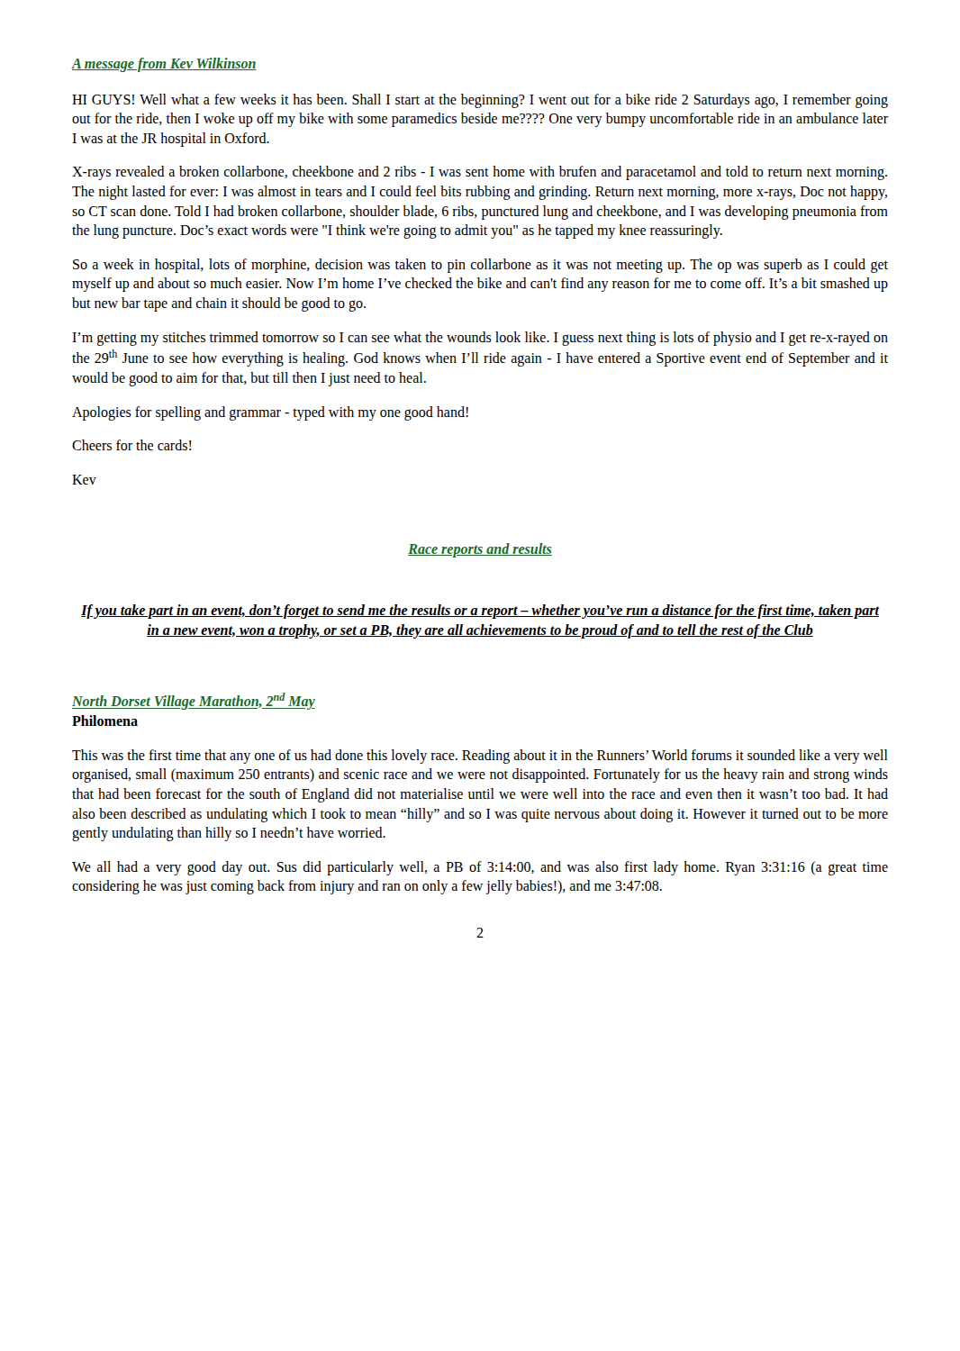A message from Kev Wilkinson
HI GUYS! Well what a few weeks it has been. Shall I start at the beginning? I went out for a bike ride 2 Saturdays ago, I remember going out for the ride, then I woke up off my bike with some paramedics beside me???? One very bumpy uncomfortable ride in an ambulance later I was at the JR hospital in Oxford.
X-rays revealed a broken collarbone, cheekbone and 2 ribs - I was sent home with brufen and paracetamol and told to return next morning. The night lasted for ever: I was almost in tears and I could feel bits rubbing and grinding. Return next morning, more x-rays, Doc not happy, so CT scan done. Told I had broken collarbone, shoulder blade, 6 ribs, punctured lung and cheekbone, and I was developing pneumonia from the lung puncture. Doc’s exact words were "I think we're going to admit you" as he tapped my knee reassuringly.
So a week in hospital, lots of morphine, decision was taken to pin collarbone as it was not meeting up. The op was superb as I could get myself up and about so much easier. Now I’m home I’ve checked the bike and can't find any reason for me to come off. It’s a bit smashed up but new bar tape and chain it should be good to go.
I’m getting my stitches trimmed tomorrow so I can see what the wounds look like. I guess next thing is lots of physio and I get re-x-rayed on the 29th June to see how everything is healing. God knows when I’ll ride again - I have entered a Sportive event end of September and it would be good to aim for that, but till then I just need to heal.
Apologies for spelling and grammar - typed with my one good hand!
Cheers for the cards!
Kev
Race reports and results
If you take part in an event, don’t forget to send me the results or a report – whether you’ve run a distance for the first time, taken part in a new event, won a trophy, or set a PB, they are all achievements to be proud of and to tell the rest of the Club
North Dorset Village Marathon, 2nd May
Philomena
This was the first time that any one of us had done this lovely race. Reading about it in the Runners’ World forums it sounded like a very well organised, small (maximum 250 entrants) and scenic race and we were not disappointed. Fortunately for us the heavy rain and strong winds that had been forecast for the south of England did not materialise until we were well into the race and even then it wasn’t too bad. It had also been described as undulating which I took to mean “hilly” and so I was quite nervous about doing it. However it turned out to be more gently undulating than hilly so I needn’t have worried.
We all had a very good day out. Sus did particularly well, a PB of 3:14:00, and was also first lady home. Ryan 3:31:16 (a great time considering he was just coming back from injury and ran on only a few jelly babies!), and me 3:47:08.
2